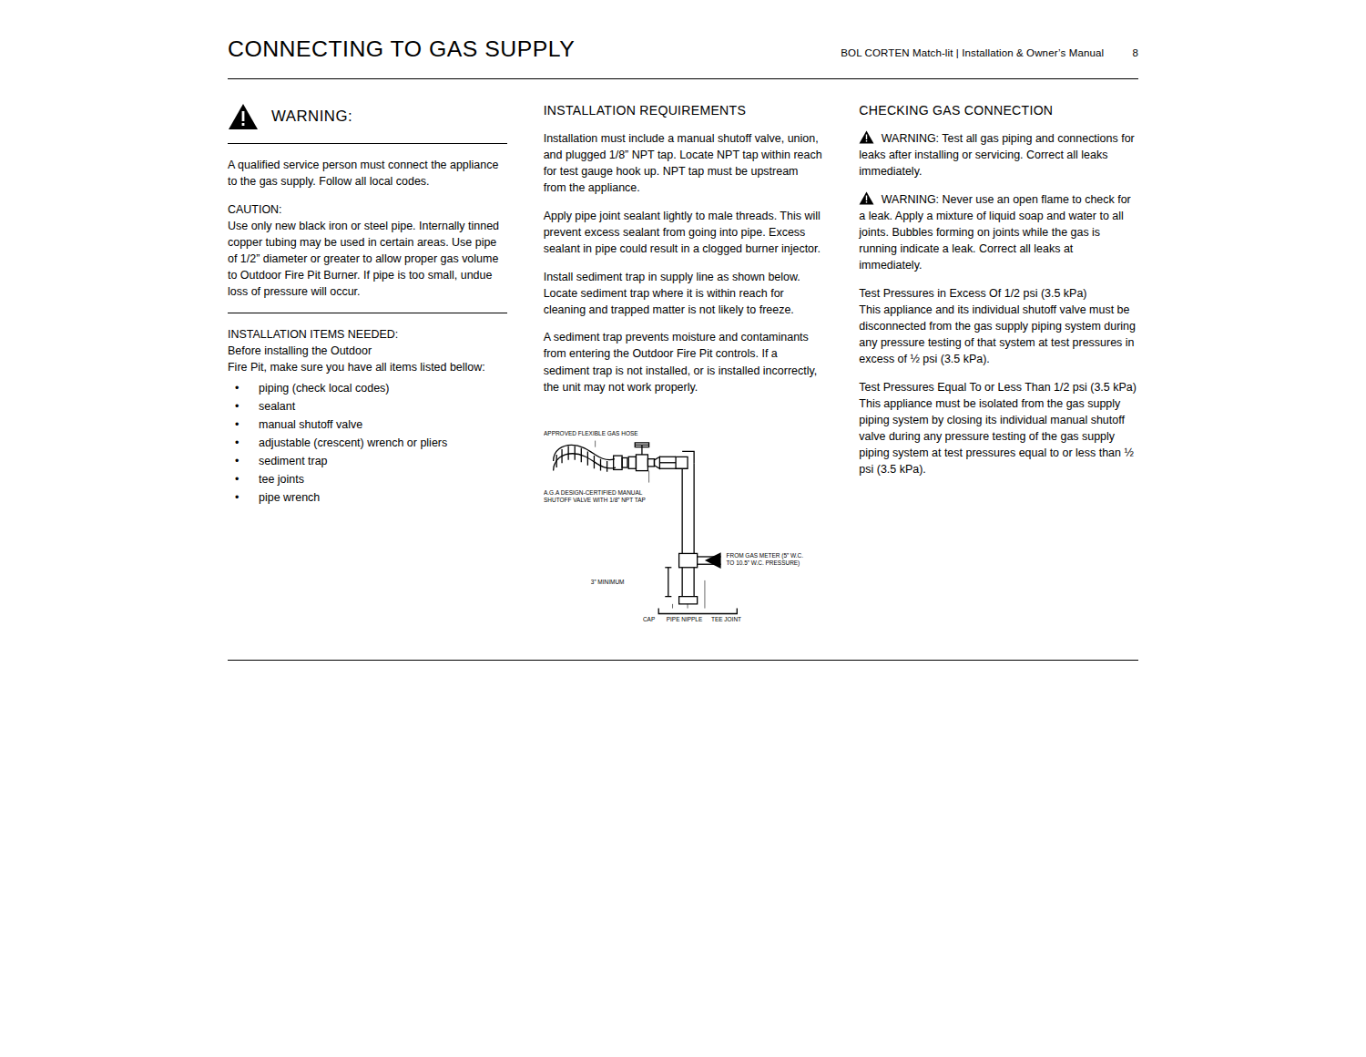CONNECTING TO GAS SUPPLY
BOL CORTEN Match-lit | Installation & Owner’s Manual 8
WARNING:
A qualified service person must connect the appliance to the gas supply. Follow all local codes.
CAUTION:
Use only new black iron or steel pipe. Internally tinned copper tubing may be used in certain areas. Use pipe of 1/2” diameter or greater to allow proper gas volume to Outdoor Fire Pit Burner. If pipe is too small, undue loss of pressure will occur.
INSTALLATION ITEMS NEEDED:
Before installing the Outdoor
Fire Pit, make sure you have all items listed bellow:
piping (check local codes)
sealant
manual shutoff valve
adjustable (crescent) wrench or pliers
sediment trap
tee joints
pipe wrench
INSTALLATION REQUIREMENTS
Installation must include a manual shutoff valve, union, and plugged 1/8” NPT tap. Locate NPT tap within reach for test gauge hook up. NPT tap must be upstream from the appliance.
Apply pipe joint sealant lightly to male threads. This will prevent excess sealant from going into pipe. Excess sealant in pipe could result in a clogged burner injector.
Install sediment trap in supply line as shown below. Locate sediment trap where it is within reach for cleaning and trapped matter is not likely to freeze.
A sediment trap prevents moisture and contaminants from entering the Outdoor Fire Pit controls. If a sediment trap is not installed, or is installed incorrectly, the unit may not work properly.
Sediment trap and gas supply connection diagram Diagram showing an approved flexible gas hose connected to an A.G.A design-certified manual shutoff valve with 1/8 inch NPT tap, leading down to a tee joint with a pipe nipple and cap forming a sediment trap with a 3 inch minimum length, fed from the gas meter at 5 inches water column to 10.5 inches water column pressure. APPROVED FLEXIBLE GAS HOSE A.G.A DESIGN-CERTIFIED MANUAL SHUTOFF VALVE WITH 1/8” NPT TAP 3” MINIMUM FROM GAS METER (5” W.C. TO 10.5” W.C. PRESSURE) CAP PIPE NIPPLE TEE JOINT
CHECKING GAS CONNECTION
WARNING: Test all gas piping and connections for leaks after installing or servicing. Correct all leaks immediately.
WARNING: Never use an open flame to check for a leak. Apply a mixture of liquid soap and water to all joints. Bubbles forming on joints while the gas is running indicate a leak. Correct all leaks at immediately.
Test Pressures in Excess Of 1/2 psi (3.5 kPa)
This appliance and its individual shutoff valve must be disconnected from the gas supply piping system during any pressure testing of that system at test pressures in excess of ½ psi (3.5 kPa).
Test Pressures Equal To or Less Than 1/2 psi (3.5 kPa)
This appliance must be isolated from the gas supply piping system by closing its individual manual shutoff valve during any pressure testing of the gas supply piping system at test pressures equal to or less than ½ psi (3.5 kPa).